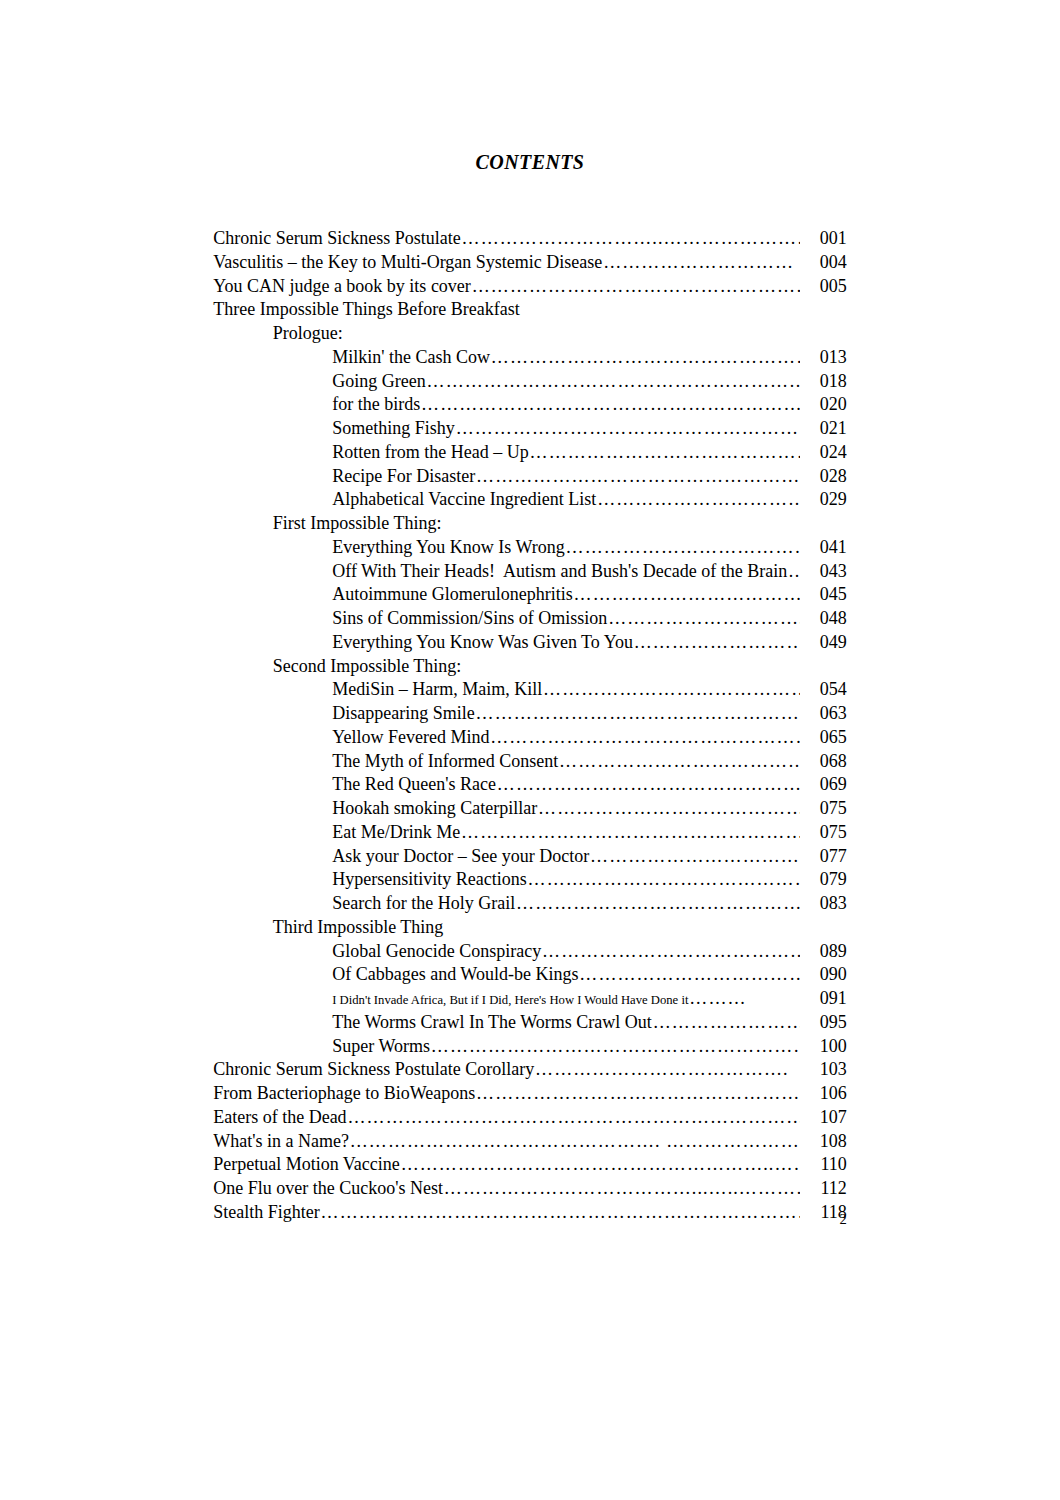CONTENTS
Chronic Serum Sickness Postulate…………………………..……………………001
Vasculitis – the Key to Multi-Organ Systemic Disease…………………………004
You CAN judge a book by its cover……………………………………………….. 005
Three Impossible Things Before Breakfast
Prologue:
Milkin' the Cash Cow………………………………………………013
Going Green………………………………………………………….. 018
for the birds……………………………………………………………020
Something Fishy……………………………………………………021
Rotten from the Head – Up…………………………………………024
Recipe For Disaster……………………………………………………028
Alphabetical Vaccine Ingredient List………………………………029
First Impossible Thing:
Everything You Know Is Wrong…………………………………... 041
Off With Their Heads! Autism and Bush's Decade of the Brain….. 043
Autoimmune Glomerulonephritis………………………………….. 045
Sins of Commission/Sins of Omission…………………………... 048
Everything You Know Was Given To You………………………... 049
Second Impossible Thing:
MediSin – Harm, Maim, Kill…………………………………………054
Disappearing Smile……………………………………………………063
Yellow Fevered Mind………………………………………………065
The Myth of Informed Consent………………………………………068
The Red Queen's Race…………………………………………... 069
Hookah smoking Caterpillar………………………………………….. 075
Eat Me/Drink Me………………………………………………………075
Ask your Doctor – See your Doctor……………………………….. 077
Hypersensitivity Reactions…………………………………………079
Search for the Holy Grail………………………………………….. 083
Third Impossible Thing
Global Genocide Conspiracy…………………………………………089
Of Cabbages and Would-be Kings………………………………090
I Didn't Invade Africa, But if I Did, Here's How I Would Have Done it………091
The Worms Crawl In The Worms Crawl Out………………………095
Super Worms…………………………………………………………100
Chronic Serum Sickness Postulate Corollary…………………………………. 103
From Bacteriophage to BioWeapons…………………………………………………106
Eaters of the Dead………………………………………………………………….. 107
What's in a Name?…………………………………………. …………………….. 108
Perpetual Motion Vaccine…………………………………………………..………110
One Flu over the Cuckoo's Nest…………………………………...…..……………112
Stealth Fighter…………………………………………………………………………118
2